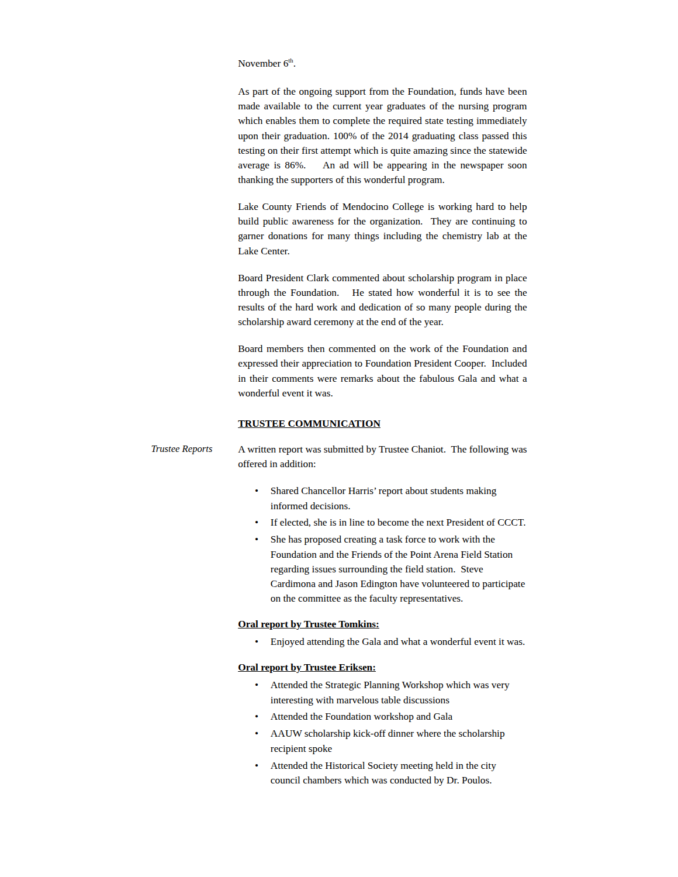November 6th.
As part of the ongoing support from the Foundation, funds have been made available to the current year graduates of the nursing program which enables them to complete the required state testing immediately upon their graduation. 100% of the 2014 graduating class passed this testing on their first attempt which is quite amazing since the statewide average is 86%. An ad will be appearing in the newspaper soon thanking the supporters of this wonderful program.
Lake County Friends of Mendocino College is working hard to help build public awareness for the organization. They are continuing to garner donations for many things including the chemistry lab at the Lake Center.
Board President Clark commented about scholarship program in place through the Foundation. He stated how wonderful it is to see the results of the hard work and dedication of so many people during the scholarship award ceremony at the end of the year.
Board members then commented on the work of the Foundation and expressed their appreciation to Foundation President Cooper. Included in their comments were remarks about the fabulous Gala and what a wonderful event it was.
TRUSTEE COMMUNICATION
Trustee Reports
A written report was submitted by Trustee Chaniot. The following was offered in addition:
Shared Chancellor Harris’ report about students making informed decisions.
If elected, she is in line to become the next President of CCCT.
She has proposed creating a task force to work with the Foundation and the Friends of the Point Arena Field Station regarding issues surrounding the field station. Steve Cardimona and Jason Edington have volunteered to participate on the committee as the faculty representatives.
Oral report by Trustee Tomkins:
Enjoyed attending the Gala and what a wonderful event it was.
Oral report by Trustee Eriksen:
Attended the Strategic Planning Workshop which was very interesting with marvelous table discussions
Attended the Foundation workshop and Gala
AAUW scholarship kick-off dinner where the scholarship recipient spoke
Attended the Historical Society meeting held in the city council chambers which was conducted by Dr. Poulos.